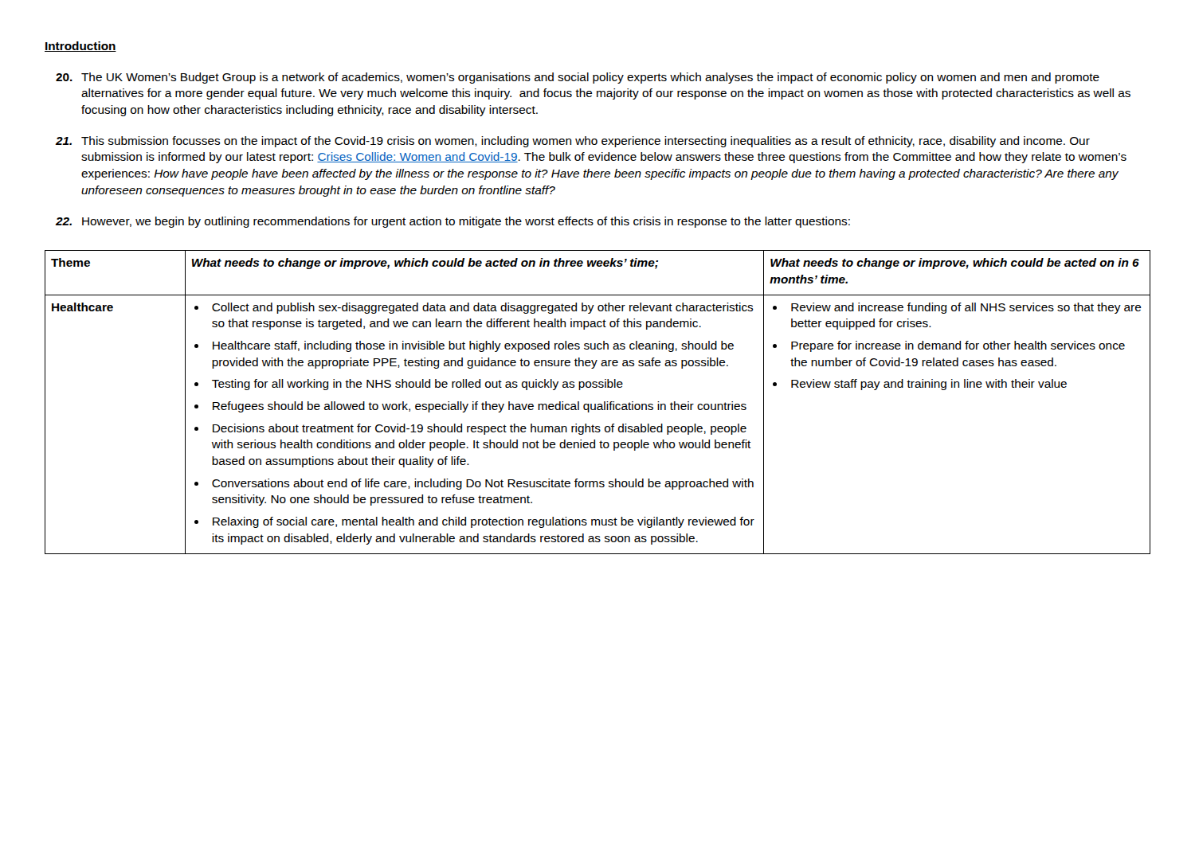Introduction
The UK Women’s Budget Group is a network of academics, women’s organisations and social policy experts which analyses the impact of economic policy on women and men and promote alternatives for a more gender equal future. We very much welcome this inquiry. and focus the majority of our response on the impact on women as those with protected characteristics as well as focusing on how other characteristics including ethnicity, race and disability intersect.
This submission focusses on the impact of the Covid-19 crisis on women, including women who experience intersecting inequalities as a result of ethnicity, race, disability and income. Our submission is informed by our latest report: Crises Collide: Women and Covid-19. The bulk of evidence below answers these three questions from the Committee and how they relate to women’s experiences: How have people have been affected by the illness or the response to it? Have there been specific impacts on people due to them having a protected characteristic? Are there any unforeseen consequences to measures brought in to ease the burden on frontline staff?
However, we begin by outlining recommendations for urgent action to mitigate the worst effects of this crisis in response to the latter questions:
| Theme | What needs to change or improve, which could be acted on in three weeks’ time; | What needs to change or improve, which could be acted on in 6 months’ time. |
| --- | --- | --- |
| Healthcare | Collect and publish sex-disaggregated data and data disaggregated by other relevant characteristics so that response is targeted, and we can learn the different health impact of this pandemic. Healthcare staff, including those in invisible but highly exposed roles such as cleaning, should be provided with the appropriate PPE, testing and guidance to ensure they are as safe as possible. Testing for all working in the NHS should be rolled out as quickly as possible Refugees should be allowed to work, especially if they have medical qualifications in their countries Decisions about treatment for Covid-19 should respect the human rights of disabled people, people with serious health conditions and older people. It should not be denied to people who would benefit based on assumptions about their quality of life. Conversations about end of life care, including Do Not Resuscitate forms should be approached with sensitivity. No one should be pressured to refuse treatment. Relaxing of social care, mental health and child protection regulations must be vigilantly reviewed for its impact on disabled, elderly and vulnerable and standards restored as soon as possible. | Review and increase funding of all NHS services so that they are better equipped for crises. Prepare for increase in demand for other health services once the number of Covid-19 related cases has eased. Review staff pay and training in line with their value |